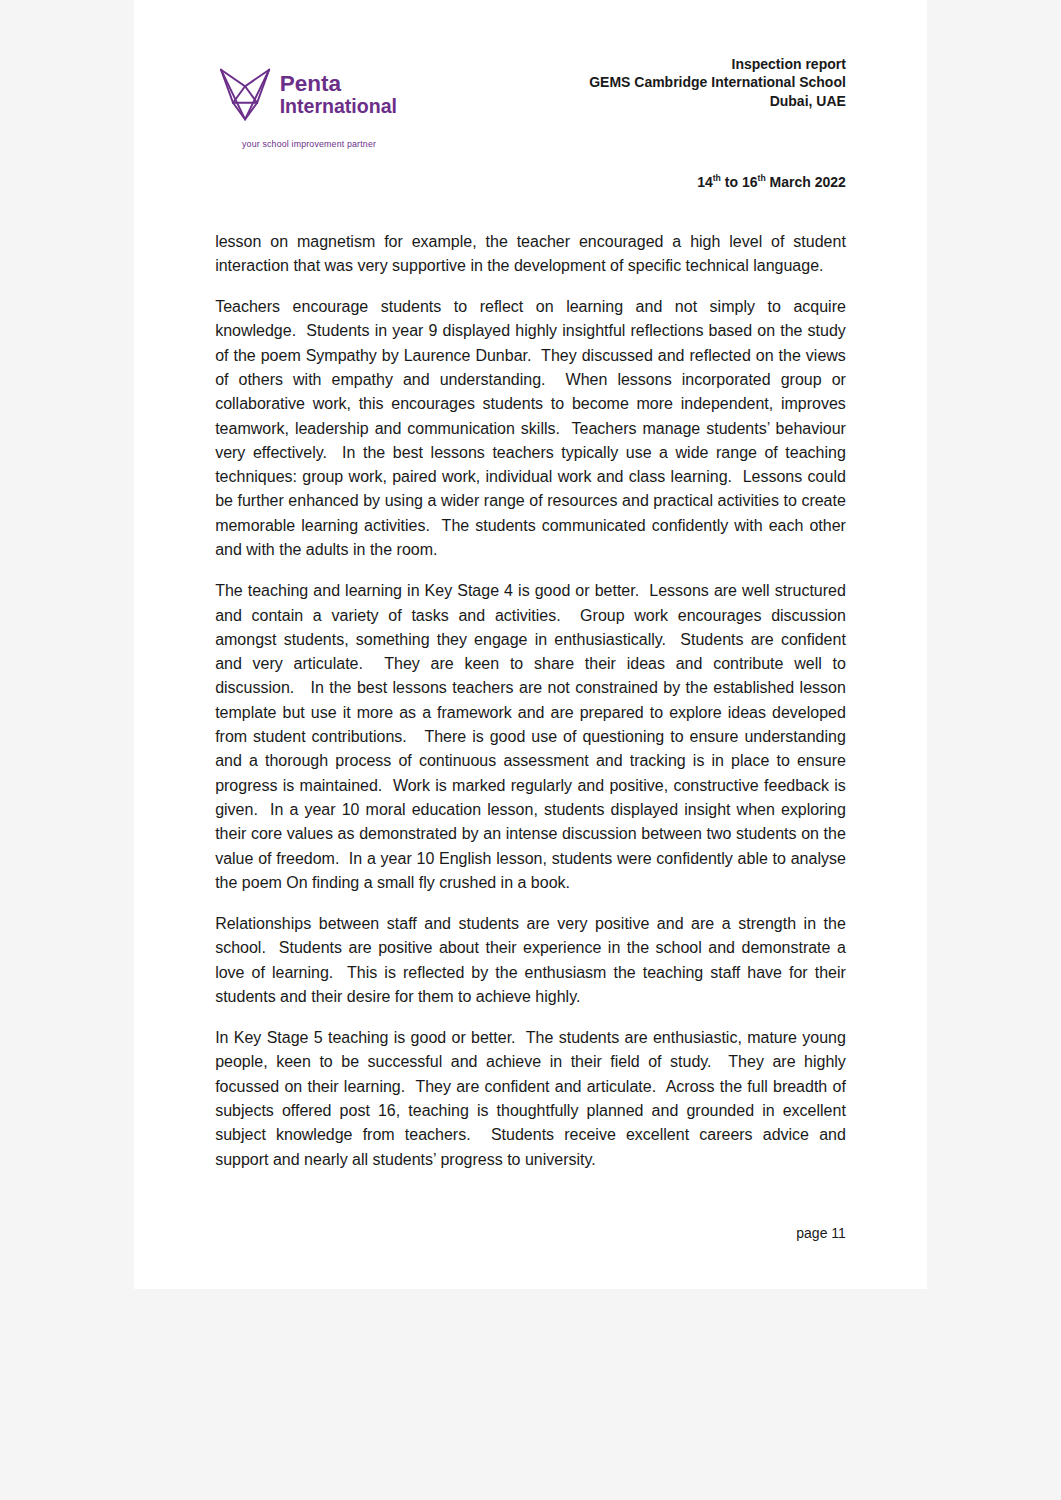Penta International
your school improvement partner
Inspection report
GEMS Cambridge International School
Dubai, UAE
14th to 16th March 2022
lesson on magnetism for example, the teacher encouraged a high level of student interaction that was very supportive in the development of specific technical language.
Teachers encourage students to reflect on learning and not simply to acquire knowledge. Students in year 9 displayed highly insightful reflections based on the study of the poem Sympathy by Laurence Dunbar. They discussed and reflected on the views of others with empathy and understanding. When lessons incorporated group or collaborative work, this encourages students to become more independent, improves teamwork, leadership and communication skills. Teachers manage students’ behaviour very effectively. In the best lessons teachers typically use a wide range of teaching techniques: group work, paired work, individual work and class learning. Lessons could be further enhanced by using a wider range of resources and practical activities to create memorable learning activities. The students communicated confidently with each other and with the adults in the room.
The teaching and learning in Key Stage 4 is good or better. Lessons are well structured and contain a variety of tasks and activities. Group work encourages discussion amongst students, something they engage in enthusiastically. Students are confident and very articulate. They are keen to share their ideas and contribute well to discussion. In the best lessons teachers are not constrained by the established lesson template but use it more as a framework and are prepared to explore ideas developed from student contributions. There is good use of questioning to ensure understanding and a thorough process of continuous assessment and tracking is in place to ensure progress is maintained. Work is marked regularly and positive, constructive feedback is given. In a year 10 moral education lesson, students displayed insight when exploring their core values as demonstrated by an intense discussion between two students on the value of freedom. In a year 10 English lesson, students were confidently able to analyse the poem On finding a small fly crushed in a book.
Relationships between staff and students are very positive and are a strength in the school. Students are positive about their experience in the school and demonstrate a love of learning. This is reflected by the enthusiasm the teaching staff have for their students and their desire for them to achieve highly.
In Key Stage 5 teaching is good or better. The students are enthusiastic, mature young people, keen to be successful and achieve in their field of study. They are highly focussed on their learning. They are confident and articulate. Across the full breadth of subjects offered post 16, teaching is thoughtfully planned and grounded in excellent subject knowledge from teachers. Students receive excellent careers advice and support and nearly all students’ progress to university.
page 11